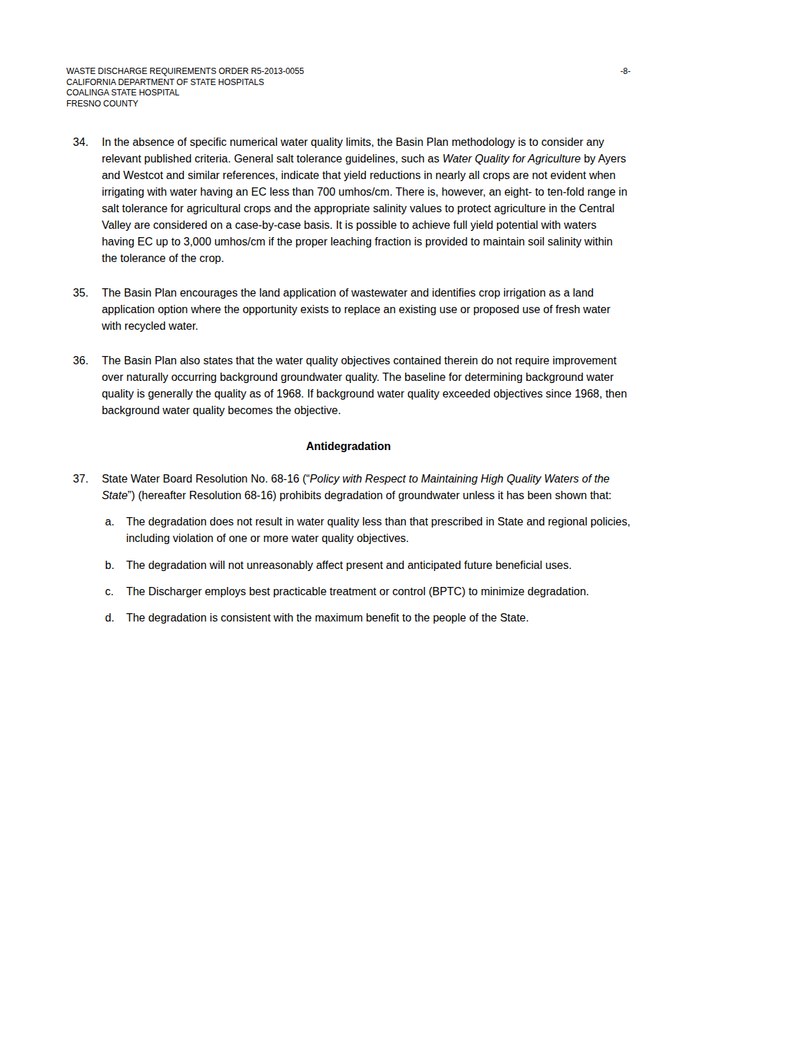-8-
WASTE DISCHARGE REQUIREMENTS ORDER R5-2013-0055
CALIFORNIA DEPARTMENT OF STATE HOSPITALS
COALINGA STATE HOSPITAL
FRESNO COUNTY
34. In the absence of specific numerical water quality limits, the Basin Plan methodology is to consider any relevant published criteria. General salt tolerance guidelines, such as Water Quality for Agriculture by Ayers and Westcot and similar references, indicate that yield reductions in nearly all crops are not evident when irrigating with water having an EC less than 700 umhos/cm. There is, however, an eight- to ten-fold range in salt tolerance for agricultural crops and the appropriate salinity values to protect agriculture in the Central Valley are considered on a case-by-case basis. It is possible to achieve full yield potential with waters having EC up to 3,000 umhos/cm if the proper leaching fraction is provided to maintain soil salinity within the tolerance of the crop.
35. The Basin Plan encourages the land application of wastewater and identifies crop irrigation as a land application option where the opportunity exists to replace an existing use or proposed use of fresh water with recycled water.
36. The Basin Plan also states that the water quality objectives contained therein do not require improvement over naturally occurring background groundwater quality. The baseline for determining background water quality is generally the quality as of 1968. If background water quality exceeded objectives since 1968, then background water quality becomes the objective.
Antidegradation
37. State Water Board Resolution No. 68-16 (“Policy with Respect to Maintaining High Quality Waters of the State”) (hereafter Resolution 68-16) prohibits degradation of groundwater unless it has been shown that:
a. The degradation does not result in water quality less than that prescribed in State and regional policies, including violation of one or more water quality objectives.
b. The degradation will not unreasonably affect present and anticipated future beneficial uses.
c. The Discharger employs best practicable treatment or control (BPTC) to minimize degradation.
d. The degradation is consistent with the maximum benefit to the people of the State.